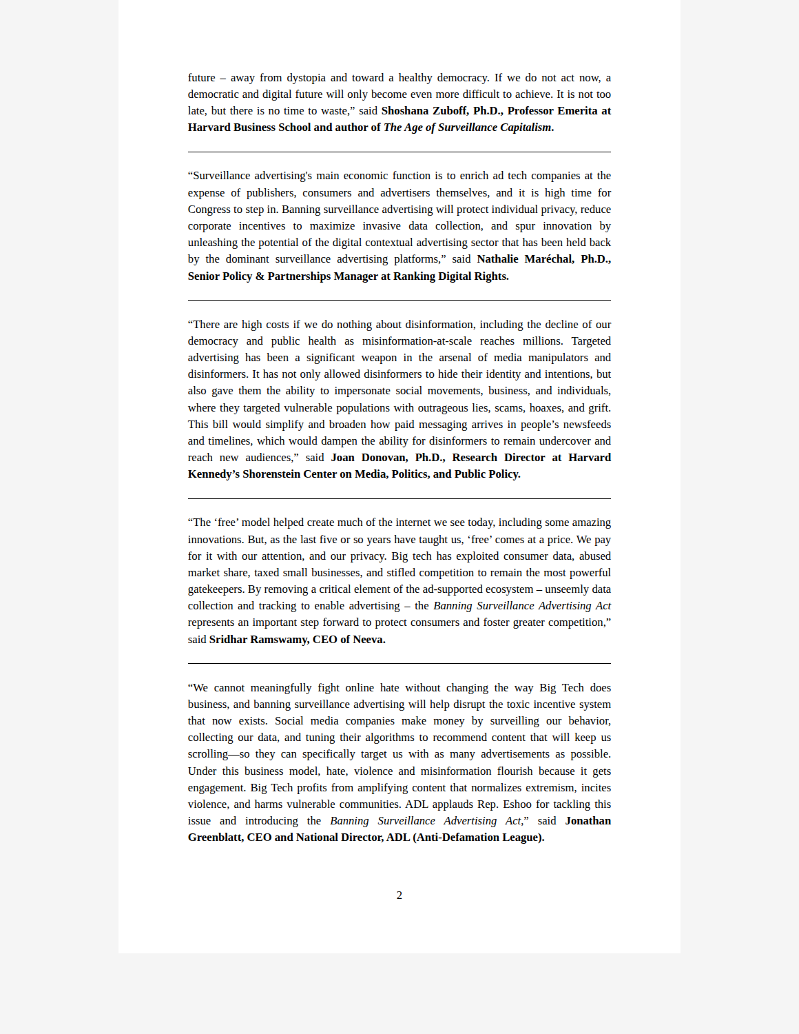future – away from dystopia and toward a healthy democracy. If we do not act now, a democratic and digital future will only become even more difficult to achieve. It is not too late, but there is no time to waste,” said Shoshana Zuboff, Ph.D., Professor Emerita at Harvard Business School and author of The Age of Surveillance Capitalism.
“Surveillance advertising's main economic function is to enrich ad tech companies at the expense of publishers, consumers and advertisers themselves, and it is high time for Congress to step in. Banning surveillance advertising will protect individual privacy, reduce corporate incentives to maximize invasive data collection, and spur innovation by unleashing the potential of the digital contextual advertising sector that has been held back by the dominant surveillance advertising platforms,” said Nathalie Maréchal, Ph.D., Senior Policy & Partnerships Manager at Ranking Digital Rights.
“There are high costs if we do nothing about disinformation, including the decline of our democracy and public health as misinformation-at-scale reaches millions. Targeted advertising has been a significant weapon in the arsenal of media manipulators and disinformers. It has not only allowed disinformers to hide their identity and intentions, but also gave them the ability to impersonate social movements, business, and individuals, where they targeted vulnerable populations with outrageous lies, scams, hoaxes, and grift. This bill would simplify and broaden how paid messaging arrives in people’s newsfeeds and timelines, which would dampen the ability for disinformers to remain undercover and reach new audiences,” said Joan Donovan, Ph.D., Research Director at Harvard Kennedy’s Shorenstein Center on Media, Politics, and Public Policy.
“The ‘free’ model helped create much of the internet we see today, including some amazing innovations. But, as the last five or so years have taught us, ‘free’ comes at a price. We pay for it with our attention, and our privacy. Big tech has exploited consumer data, abused market share, taxed small businesses, and stifled competition to remain the most powerful gatekeepers. By removing a critical element of the ad-supported ecosystem – unseemly data collection and tracking to enable advertising – the Banning Surveillance Advertising Act represents an important step forward to protect consumers and foster greater competition,” said Sridhar Ramswamy, CEO of Neeva.
“We cannot meaningfully fight online hate without changing the way Big Tech does business, and banning surveillance advertising will help disrupt the toxic incentive system that now exists. Social media companies make money by surveilling our behavior, collecting our data, and tuning their algorithms to recommend content that will keep us scrolling—so they can specifically target us with as many advertisements as possible. Under this business model, hate, violence and misinformation flourish because it gets engagement. Big Tech profits from amplifying content that normalizes extremism, incites violence, and harms vulnerable communities. ADL applauds Rep. Eshoo for tackling this issue and introducing the Banning Surveillance Advertising Act,” said Jonathan Greenblatt, CEO and National Director, ADL (Anti-Defamation League).
2